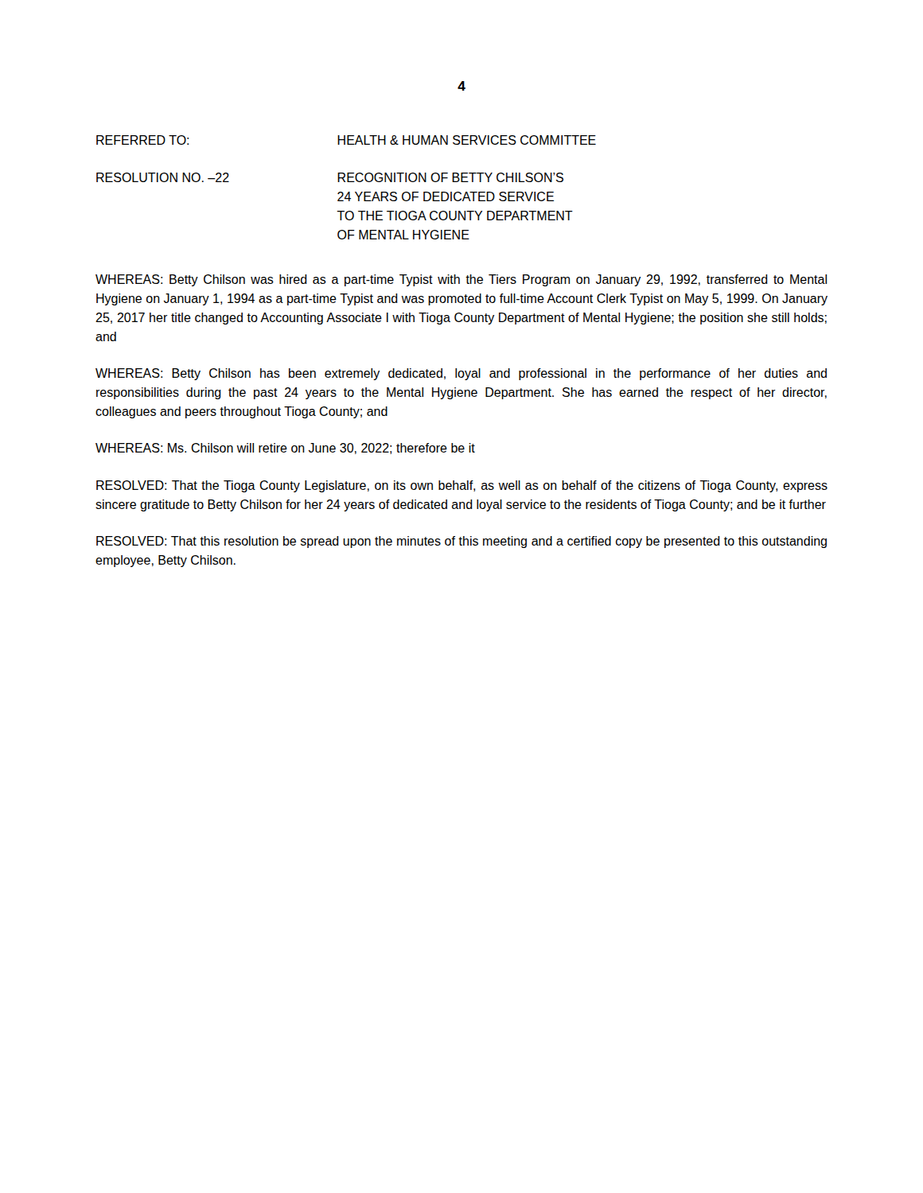4
| REFERRED TO: | HEALTH & HUMAN SERVICES COMMITTEE |
| RESOLUTION NO. –22 | RECOGNITION OF BETTY CHILSON’S 24 YEARS OF DEDICATED SERVICE TO THE TIOGA COUNTY DEPARTMENT OF MENTAL HYGIENE |
WHEREAS: Betty Chilson was hired as a part-time Typist with the Tiers Program on January 29, 1992, transferred to Mental Hygiene on January 1, 1994 as a part-time Typist and was promoted to full-time Account Clerk Typist on May 5, 1999. On January 25, 2017 her title changed to Accounting Associate I with Tioga County Department of Mental Hygiene; the position she still holds; and
WHEREAS: Betty Chilson has been extremely dedicated, loyal and professional in the performance of her duties and responsibilities during the past 24 years to the Mental Hygiene Department. She has earned the respect of her director, colleagues and peers throughout Tioga County; and
WHEREAS: Ms. Chilson will retire on June 30, 2022; therefore be it
RESOLVED: That the Tioga County Legislature, on its own behalf, as well as on behalf of the citizens of Tioga County, express sincere gratitude to Betty Chilson for her 24 years of dedicated and loyal service to the residents of Tioga County; and be it further
RESOLVED: That this resolution be spread upon the minutes of this meeting and a certified copy be presented to this outstanding employee, Betty Chilson.